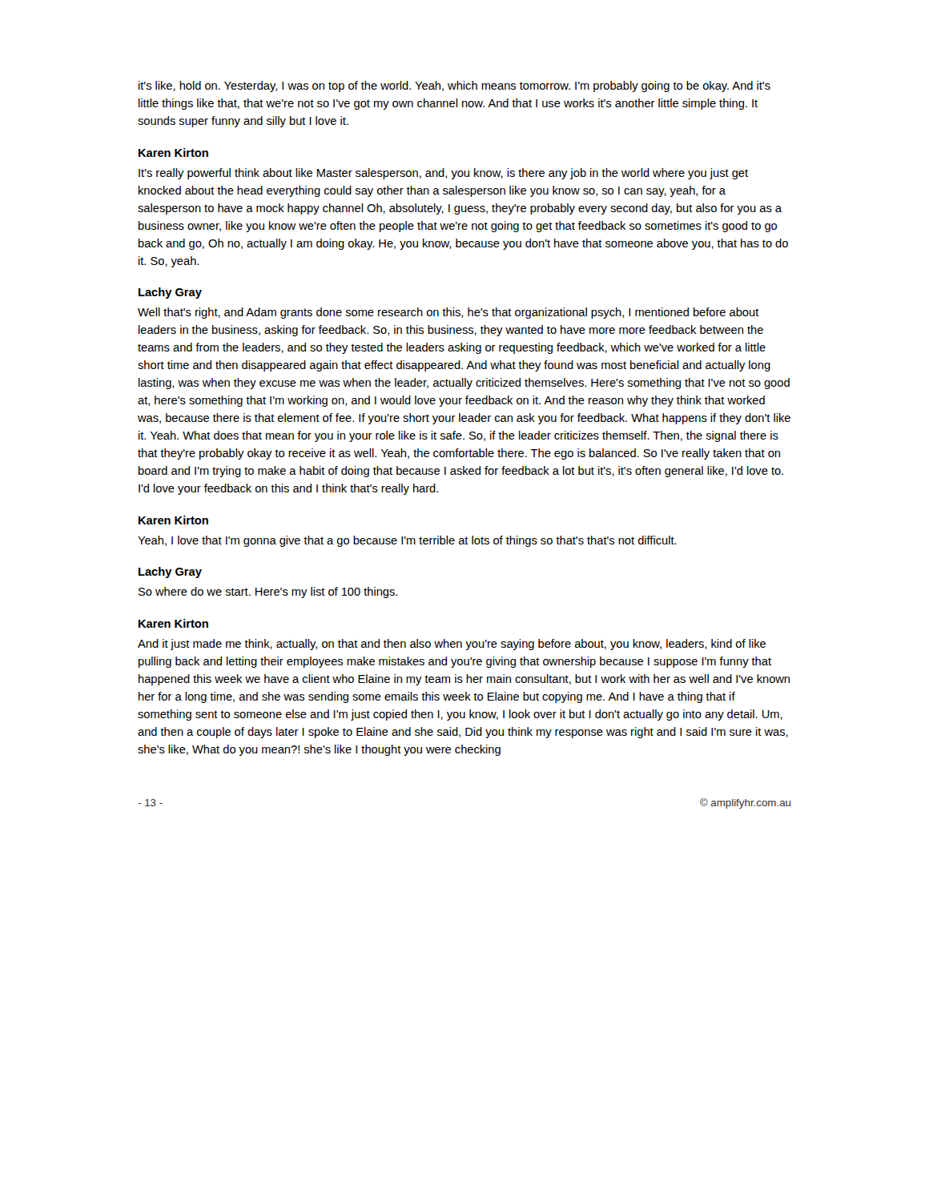it's like, hold on. Yesterday, I was on top of the world. Yeah, which means tomorrow. I'm probably going to be okay. And it's little things like that, that we're not so I've got my own channel now. And that I use works it's another little simple thing. It sounds super funny and silly but I love it.
Karen Kirton
It's really powerful think about like Master salesperson, and, you know, is there any job in the world where you just get knocked about the head everything could say other than a salesperson like you know so, so I can say, yeah, for a salesperson to have a mock happy channel Oh, absolutely, I guess, they're probably every second day, but also for you as a business owner, like you know we're often the people that we're not going to get that feedback so sometimes it's good to go back and go, Oh no, actually I am doing okay. He, you know, because you don't have that someone above you, that has to do it. So, yeah.
Lachy Gray
Well that's right, and Adam grants done some research on this, he's that organizational psych, I mentioned before about leaders in the business, asking for feedback. So, in this business, they wanted to have more more feedback between the teams and from the leaders, and so they tested the leaders asking or requesting feedback, which we've worked for a little short time and then disappeared again that effect disappeared. And what they found was most beneficial and actually long lasting, was when they excuse me was when the leader, actually criticized themselves. Here's something that I've not so good at, here's something that I'm working on, and I would love your feedback on it. And the reason why they think that worked was, because there is that element of fee. If you're short your leader can ask you for feedback. What happens if they don't like it. Yeah. What does that mean for you in your role like is it safe. So, if the leader criticizes themself. Then, the signal there is that they're probably okay to receive it as well. Yeah, the comfortable there. The ego is balanced. So I've really taken that on board and I'm trying to make a habit of doing that because I asked for feedback a lot but it's, it's often general like, I'd love to. I'd love your feedback on this and I think that's really hard.
Karen Kirton
Yeah, I love that I'm gonna give that a go because I'm terrible at lots of things so that's that's not difficult.
Lachy Gray
So where do we start. Here's my list of 100 things.
Karen Kirton
And it just made me think, actually, on that and then also when you're saying before about, you know, leaders, kind of like pulling back and letting their employees make mistakes and you're giving that ownership because I suppose I'm funny that happened this week we have a client who Elaine in my team is her main consultant, but I work with her as well and I've known her for a long time, and she was sending some emails this week to Elaine but copying me. And I have a thing that if something sent to someone else and I'm just copied then I, you know, I look over it but I don't actually go into any detail. Um, and then a couple of days later I spoke to Elaine and she said, Did you think my response was right and I said I'm sure it was, she's like, What do you mean?! she's like I thought you were checking
- 13 - © amplifyhr.com.au